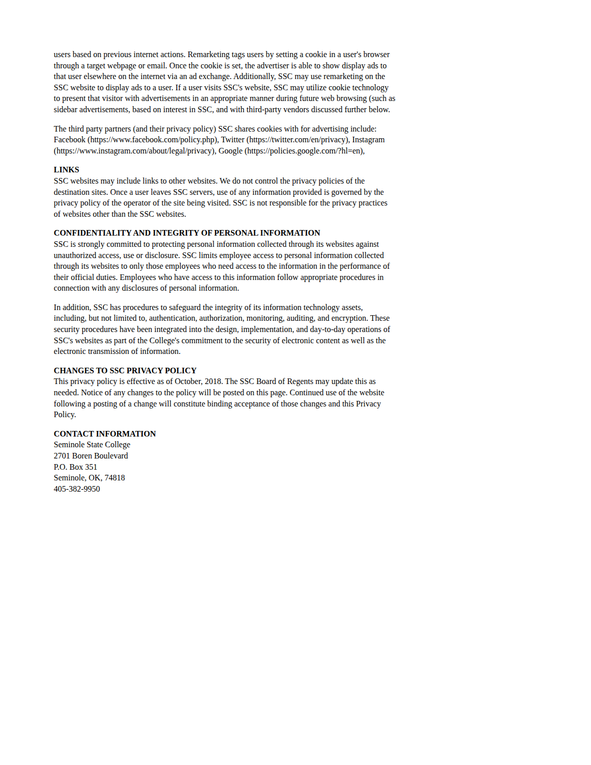users based on previous internet actions. Remarketing tags users by setting a cookie in a user's browser through a target webpage or email. Once the cookie is set, the advertiser is able to show display ads to that user elsewhere on the internet via an ad exchange. Additionally, SSC may use remarketing on the SSC website to display ads to a user. If a user visits SSC's website, SSC may utilize cookie technology to present that visitor with advertisements in an appropriate manner during future web browsing (such as sidebar advertisements, based on interest in SSC, and with third-party vendors discussed further below.
The third party partners (and their privacy policy) SSC shares cookies with for advertising include: Facebook (https://www.facebook.com/policy.php), Twitter (https://twitter.com/en/privacy), Instagram (https://www.instagram.com/about/legal/privacy), Google (https://policies.google.com/?hl=en),
Links
SSC websites may include links to other websites. We do not control the privacy policies of the destination sites. Once a user leaves SSC servers, use of any information provided is governed by the privacy policy of the operator of the site being visited. SSC is not responsible for the privacy practices of websites other than the SSC websites.
Confidentiality and Integrity of Personal Information
SSC is strongly committed to protecting personal information collected through its websites against unauthorized access, use or disclosure. SSC limits employee access to personal information collected through its websites to only those employees who need access to the information in the performance of their official duties. Employees who have access to this information follow appropriate procedures in connection with any disclosures of personal information.
In addition, SSC has procedures to safeguard the integrity of its information technology assets, including, but not limited to, authentication, authorization, monitoring, auditing, and encryption. These security procedures have been integrated into the design, implementation, and day-to-day operations of SSC's websites as part of the College's commitment to the security of electronic content as well as the electronic transmission of information.
Changes to SSC Privacy Policy
This privacy policy is effective as of October, 2018. The SSC Board of Regents may update this as needed. Notice of any changes to the policy will be posted on this page. Continued use of the website following a posting of a change will constitute binding acceptance of those changes and this Privacy Policy.
Contact Information
Seminole State College
2701 Boren Boulevard
P.O. Box 351
Seminole, OK, 74818
405-382-9950